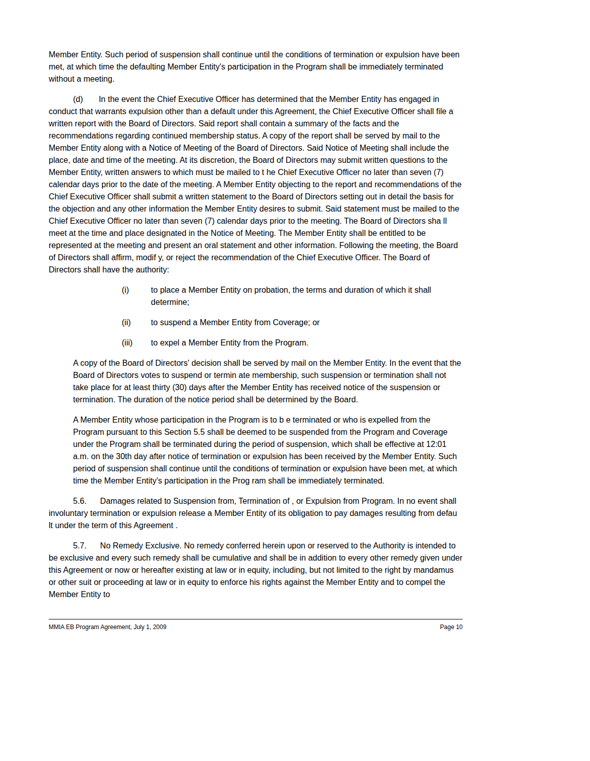Member Entity. Such period of suspension shall continue until the conditions of termination or expulsion have been met, at which time the defaulting Member Entity's participation in the Program shall be immediately terminated without a meeting.
(d) In the event the Chief Executive Officer has determined that the Member Entity has engaged in conduct that warrants expulsion other than a default under this Agreement, the Chief Executive Officer shall file a written report with the Board of Directors. Said report shall contain a summary of the facts and the recommendations regarding continued membership status. A copy of the report shall be served by mail to the Member Entity along with a Notice of Meeting of the Board of Directors. Said Notice of Meeting shall include the place, date and time of the meeting. At its discretion, the Board of Directors may submit written questions to the Member Entity, written answers to which must be mailed to t he Chief Executive Officer no later than seven (7) calendar days prior to the date of the meeting. A Member Entity objecting to the report and recommendations of the Chief Executive Officer shall submit a written statement to the Board of Directors setting out in detail the basis for the objection and any other information the Member Entity desires to submit. Said statement must be mailed to the Chief Executive Officer no later than seven (7) calendar days prior to the meeting. The Board of Directors sha ll meet at the time and place designated in the Notice of Meeting. The Member Entity shall be entitled to be represented at the meeting and present an oral statement and other information. Following the meeting, the Board of Directors shall affirm, modif y, or reject the recommendation of the Chief Executive Officer. The Board of Directors shall have the authority:
(i)
to place a Member Entity on probation, the terms and duration of which it shall determine;
(ii)
to suspend a Member Entity from Coverage; or
(iii)
to expel a Member Entity from the Program.
A copy of the Board of Directors' decision shall be served by mail on the Member Entity. In the event that the Board of Directors votes to suspend or termin ate membership, such suspension or termination shall not take place for at least thirty (30) days after the Member Entity has received notice of the suspension or termination. The duration of the notice period shall be determined by the Board.
A Member Entity whose participation in the Program is to b e terminated or who is expelled from the Program pursuant to this Section 5.5 shall be deemed to be suspended from the Program and Coverage under the Program shall be terminated during the period of suspension, which shall be effective at 12:01 a.m. on the 30th day after notice of termination or expulsion has been received by the Member Entity. Such period of suspension shall continue until the conditions of termination or expulsion have been met, at which time the Member Entity's participation in the Prog ram shall be immediately terminated.
5.6. Damages related to Suspension from, Termination of , or Expulsion from Program. In no event shall involuntary termination or expulsion release a Member Entity of its obligation to pay damages resulting from defau lt under the term of this Agreement .
5.7. No Remedy Exclusive. No remedy conferred herein upon or reserved to the Authority is intended to be exclusive and every such remedy shall be cumulative and shall be in addition to every other remedy given under this Agreement or now or hereafter existing at law or in equity, including, but not limited to the right by mandamus or other suit or proceeding at law or in equity to enforce his rights against the Member Entity and to compel the Member Entity to
MMIA EB Program Agreement, July 1, 2009 Page 10